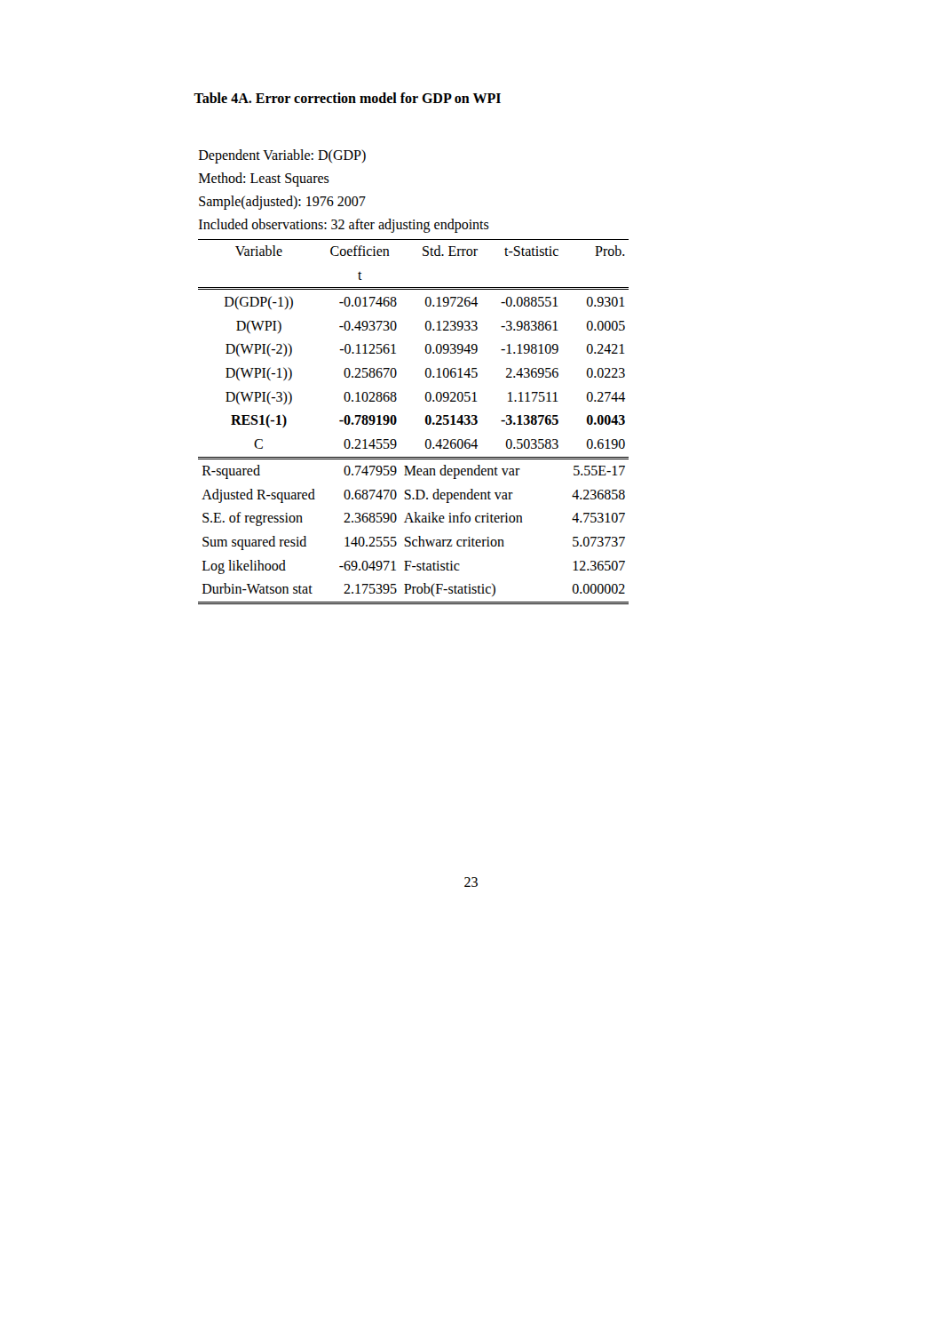Table 4A. Error correction model for GDP on WPI
Dependent Variable: D(GDP)
Method: Least Squares
Sample(adjusted): 1976 2007
Included observations: 32 after adjusting endpoints
| Variable | Coefficien | Std. Error | t-Statistic | Prob. |
| | t | | | |
| D(GDP(-1)) | -0.017468 | 0.197264 | -0.088551 | 0.9301 |
| D(WPI) | -0.493730 | 0.123933 | -3.983861 | 0.0005 |
| D(WPI(-2)) | -0.112561 | 0.093949 | -1.198109 | 0.2421 |
| D(WPI(-1)) | 0.258670 | 0.106145 | 2.436956 | 0.0223 |
| D(WPI(-3)) | 0.102868 | 0.092051 | 1.117511 | 0.2744 |
| RES1(-1) | -0.789190 | 0.251433 | -3.138765 | 0.0043 |
| C | 0.214559 | 0.426064 | 0.503583 | 0.6190 |
| R-squared | 0.747959 | Mean dependent var | 5.55E-17 |
| Adjusted R-squared | 0.687470 | S.D. dependent var | 4.236858 |
| S.E. of regression | 2.368590 | Akaike info criterion | 4.753107 |
| Sum squared resid | 140.2555 | Schwarz criterion | 5.073737 |
| Log likelihood | -69.04971 | F-statistic | 12.36507 |
| Durbin-Watson stat | 2.175395 | Prob(F-statistic) | 0.000002 |
23